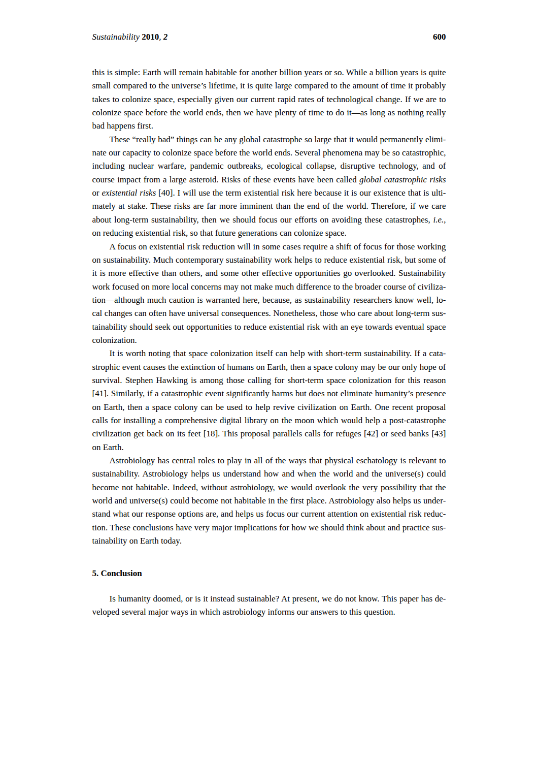Sustainability 2010, 2
600
this is simple: Earth will remain habitable for another billion years or so. While a billion years is quite small compared to the universe’s lifetime, it is quite large compared to the amount of time it probably takes to colonize space, especially given our current rapid rates of technological change. If we are to colonize space before the world ends, then we have plenty of time to do it—as long as nothing really bad happens first.
These “really bad” things can be any global catastrophe so large that it would permanently eliminate our capacity to colonize space before the world ends. Several phenomena may be so catastrophic, including nuclear warfare, pandemic outbreaks, ecological collapse, disruptive technology, and of course impact from a large asteroid. Risks of these events have been called global catastrophic risks or existential risks [40]. I will use the term existential risk here because it is our existence that is ultimately at stake. These risks are far more imminent than the end of the world. Therefore, if we care about long-term sustainability, then we should focus our efforts on avoiding these catastrophes, i.e., on reducing existential risk, so that future generations can colonize space.
A focus on existential risk reduction will in some cases require a shift of focus for those working on sustainability. Much contemporary sustainability work helps to reduce existential risk, but some of it is more effective than others, and some other effective opportunities go overlooked. Sustainability work focused on more local concerns may not make much difference to the broader course of civilization—although much caution is warranted here, because, as sustainability researchers know well, local changes can often have universal consequences. Nonetheless, those who care about long-term sustainability should seek out opportunities to reduce existential risk with an eye towards eventual space colonization.
It is worth noting that space colonization itself can help with short-term sustainability. If a catastrophic event causes the extinction of humans on Earth, then a space colony may be our only hope of survival. Stephen Hawking is among those calling for short-term space colonization for this reason [41]. Similarly, if a catastrophic event significantly harms but does not eliminate humanity’s presence on Earth, then a space colony can be used to help revive civilization on Earth. One recent proposal calls for installing a comprehensive digital library on the moon which would help a post-catastrophe civilization get back on its feet [18]. This proposal parallels calls for refuges [42] or seed banks [43] on Earth.
Astrobiology has central roles to play in all of the ways that physical eschatology is relevant to sustainability. Astrobiology helps us understand how and when the world and the universe(s) could become not habitable. Indeed, without astrobiology, we would overlook the very possibility that the world and universe(s) could become not habitable in the first place. Astrobiology also helps us understand what our response options are, and helps us focus our current attention on existential risk reduction. These conclusions have very major implications for how we should think about and practice sustainability on Earth today.
5. Conclusion
Is humanity doomed, or is it instead sustainable? At present, we do not know. This paper has developed several major ways in which astrobiology informs our answers to this question.